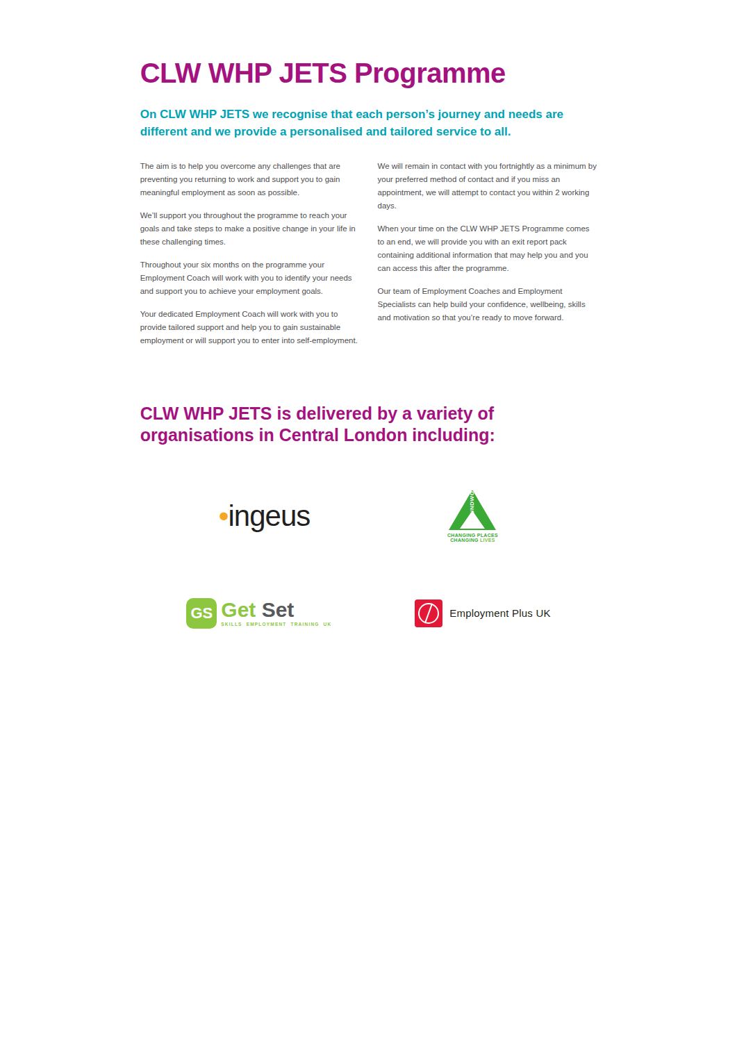CLW WHP JETS Programme
On CLW WHP JETS we recognise that each person’s journey and needs are different and we provide a personalised and tailored service to all.
The aim is to help you overcome any challenges that are preventing you returning to work and support you to gain meaningful employment as soon as possible.
We’ll support you throughout the programme to reach your goals and take steps to make a positive change in your life in these challenging times.
Throughout your six months on the programme your Employment Coach will work with you to identify your needs and support you to achieve your employment goals.
Your dedicated Employment Coach will work with you to provide tailored support and help you to gain sustainable employment or will support you to enter into self-employment.
We will remain in contact with you fortnightly as a minimum by your preferred method of contact and if you miss an appointment, we will attempt to contact you within 2 working days.
When your time on the CLW WHP JETS Programme comes to an end, we will provide you with an exit report pack containing additional information that may help you and you can access this after the programme.
Our team of Employment Coaches and Employment Specialists can help build your confidence, wellbeing, skills and motivation so that you’re ready to move forward.
CLW WHP JETS is delivered by a variety of organisations in Central London including:
•ingeus
GROUNDWORK
CHANGING PLACES
CHANGING LIVES
GS
Get Set
SKILLS EMPLOYMENT TRAINING UK
Employment Plus UK